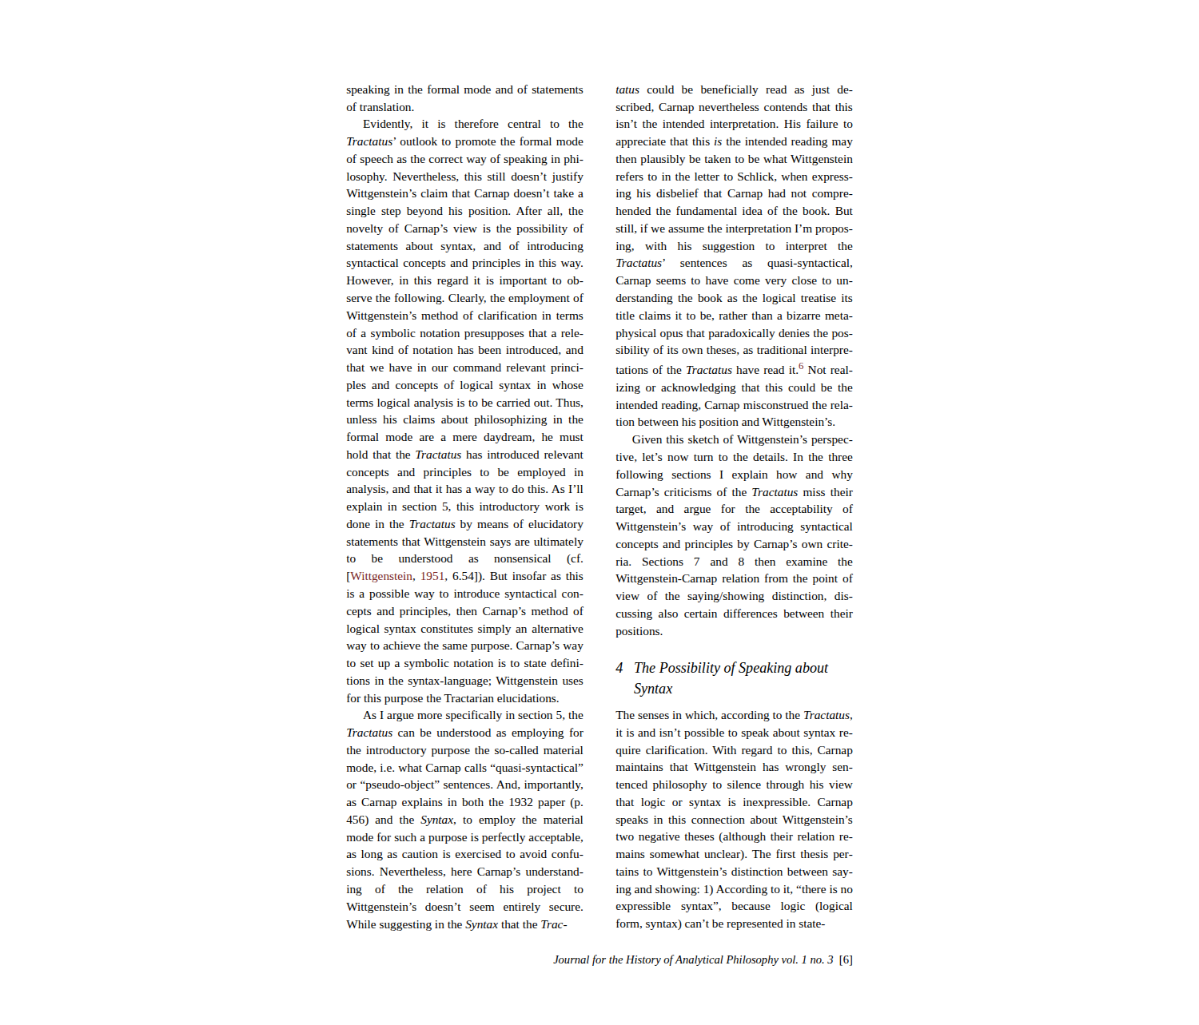speaking in the formal mode and of statements of translation.
Evidently, it is therefore central to the Tractatus’ outlook to promote the formal mode of speech as the correct way of speaking in philosophy. Nevertheless, this still doesn’t justify Wittgenstein’s claim that Carnap doesn’t take a single step beyond his position. After all, the novelty of Carnap’s view is the possibility of statements about syntax, and of introducing syntactical concepts and principles in this way. However, in this regard it is important to observe the following. Clearly, the employment of Wittgenstein’s method of clarification in terms of a symbolic notation presupposes that a relevant kind of notation has been introduced, and that we have in our command relevant principles and concepts of logical syntax in whose terms logical analysis is to be carried out. Thus, unless his claims about philosophizing in the formal mode are a mere daydream, he must hold that the Tractatus has introduced relevant concepts and principles to be employed in analysis, and that it has a way to do this. As I’ll explain in section 5, this introductory work is done in the Tractatus by means of elucidatory statements that Wittgenstein says are ultimately to be understood as nonsensical (cf. [Wittgenstein, 1951, 6.54]). But insofar as this is a possible way to introduce syntactical concepts and principles, then Carnap’s method of logical syntax constitutes simply an alternative way to achieve the same purpose. Carnap’s way to set up a symbolic notation is to state definitions in the syntax-language; Wittgenstein uses for this purpose the Tractarian elucidations.
As I argue more specifically in section 5, the Tractatus can be understood as employing for the introductory purpose the so-called material mode, i.e. what Carnap calls “quasi-syntactical” or “pseudo-object” sentences. And, importantly, as Carnap explains in both the 1932 paper (p. 456) and the Syntax, to employ the material mode for such a purpose is perfectly acceptable, as long as caution is exercised to avoid confusions. Nevertheless, here Carnap’s understanding of the relation of his project to Wittgenstein’s doesn’t seem entirely secure. While suggesting in the Syntax that the Trac-
tatus could be beneficially read as just described, Carnap nevertheless contends that this isn’t the intended interpretation. His failure to appreciate that this is the intended reading may then plausibly be taken to be what Wittgenstein refers to in the letter to Schlick, when expressing his disbelief that Carnap had not comprehended the fundamental idea of the book. But still, if we assume the interpretation I’m proposing, with his suggestion to interpret the Tractatus’ sentences as quasi-syntactical, Carnap seems to have come very close to understanding the book as the logical treatise its title claims it to be, rather than a bizarre metaphysical opus that paradoxically denies the possibility of its own theses, as traditional interpretations of the Tractatus have read it.6 Not realizing or acknowledging that this could be the intended reading, Carnap misconstrued the relation between his position and Wittgenstein’s.
Given this sketch of Wittgenstein’s perspective, let’s now turn to the details. In the three following sections I explain how and why Carnap’s criticisms of the Tractatus miss their target, and argue for the acceptability of Wittgenstein’s way of introducing syntactical concepts and principles by Carnap’s own criteria. Sections 7 and 8 then examine the Wittgenstein-Carnap relation from the point of view of the saying/showing distinction, discussing also certain differences between their positions.
4 The Possibility of Speaking about Syntax
The senses in which, according to the Tractatus, it is and isn’t possible to speak about syntax require clarification. With regard to this, Carnap maintains that Wittgenstein has wrongly sentenced philosophy to silence through his view that logic or syntax is inexpressible. Carnap speaks in this connection about Wittgenstein’s two negative theses (although their relation remains somewhat unclear). The first thesis pertains to Wittgenstein’s distinction between saying and showing: 1) According to it, “there is no expressible syntax”, because logic (logical form, syntax) can’t be represented in state-
Journal for the History of Analytical Philosophy vol. 1 no. 3 [6]